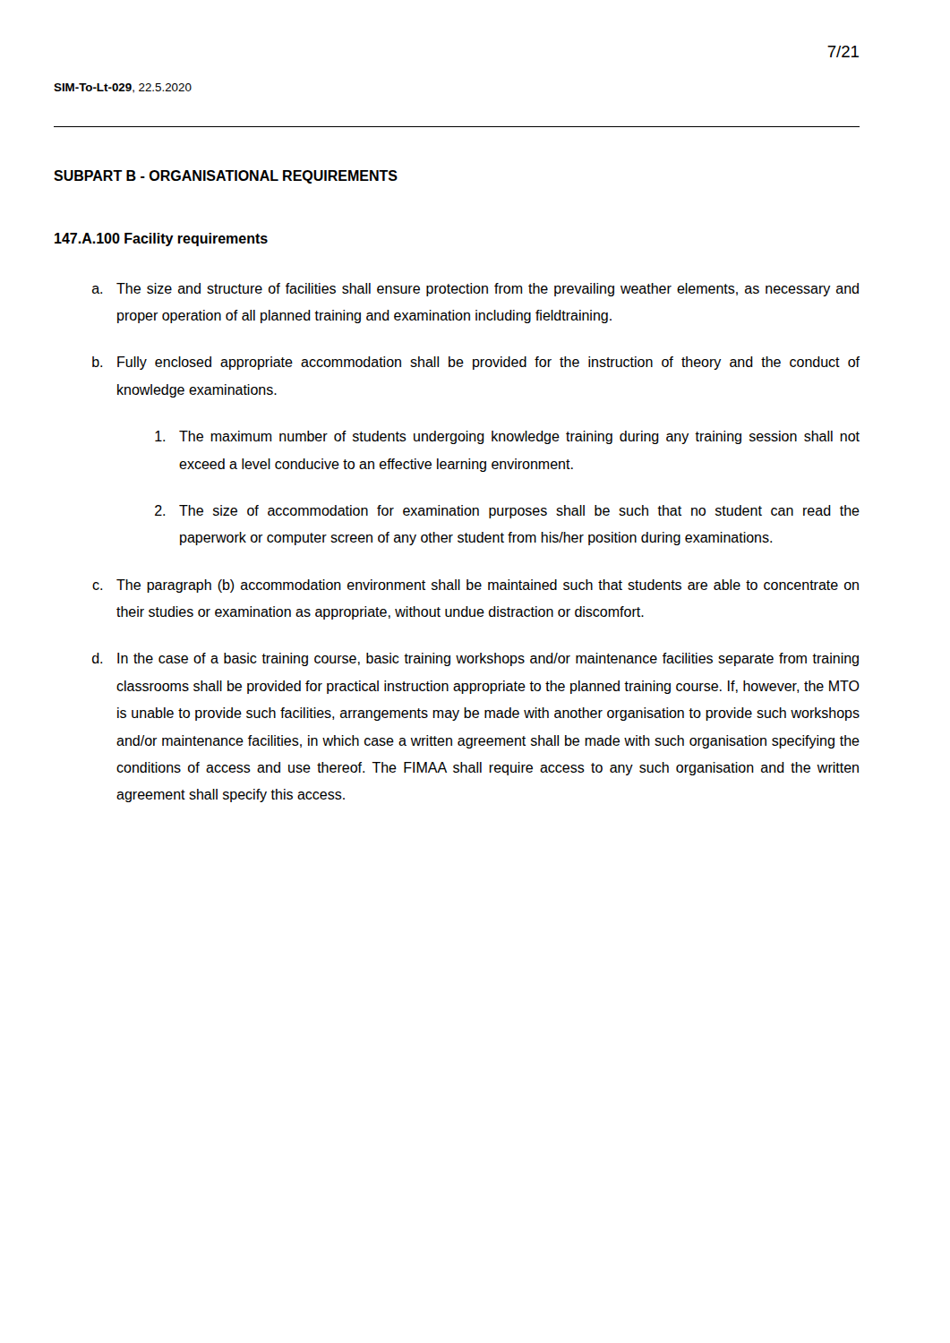7/21
SIM-To-Lt-029, 22.5.2020
SUBPART B - ORGANISATIONAL REQUIREMENTS
147.A.100 Facility requirements
The size and structure of facilities shall ensure protection from the prevailing weather elements, as necessary and proper operation of all planned training and examination including fieldtraining.
Fully enclosed appropriate accommodation shall be provided for the instruction of theory and the conduct of knowledge examinations.
The maximum number of students undergoing knowledge training during any training session shall not exceed a level conducive to an effective learning environment.
The size of accommodation for examination purposes shall be such that no student can read the paperwork or computer screen of any other student from his/her position during examinations.
The paragraph (b) accommodation environment shall be maintained such that students are able to concentrate on their studies or examination as appropriate, without undue distraction or discomfort.
In the case of a basic training course, basic training workshops and/or maintenance facilities separate from training classrooms shall be provided for practical instruction appropriate to the planned training course. If, however, the MTO is unable to provide such facilities, arrangements may be made with another organisation to provide such workshops and/or maintenance facilities, in which case a written agreement shall be made with such organisation specifying the conditions of access and use thereof. The FIMAA shall require access to any such organisation and the written agreement shall specify this access.